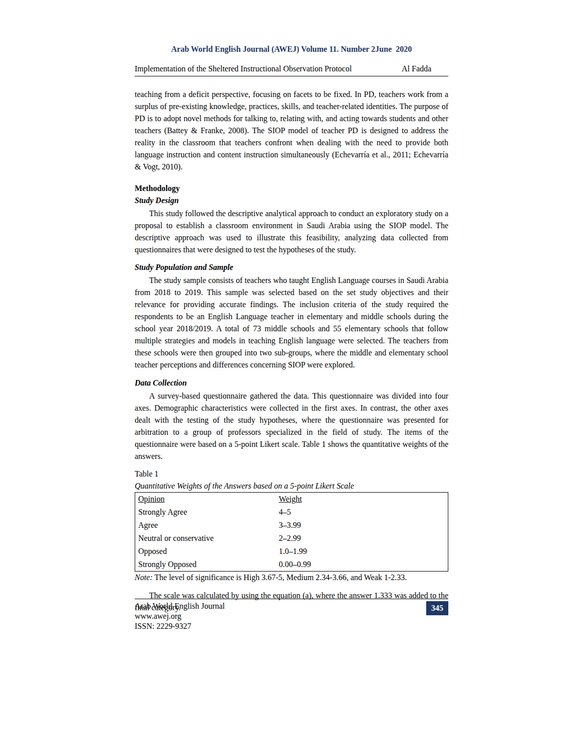Arab World English Journal (AWEJ) Volume 11. Number 2June 2020
Implementation of the Sheltered Instructional Observation Protocol
Al Fadda
teaching from a deficit perspective, focusing on facets to be fixed. In PD, teachers work from a surplus of pre-existing knowledge, practices, skills, and teacher-related identities. The purpose of PD is to adopt novel methods for talking to, relating with, and acting towards students and other teachers (Battey & Franke, 2008). The SIOP model of teacher PD is designed to address the reality in the classroom that teachers confront when dealing with the need to provide both language instruction and content instruction simultaneously (Echevarría et al., 2011; Echevarría & Vogt, 2010).
Methodology
Study Design
This study followed the descriptive analytical approach to conduct an exploratory study on a proposal to establish a classroom environment in Saudi Arabia using the SIOP model. The descriptive approach was used to illustrate this feasibility, analyzing data collected from questionnaires that were designed to test the hypotheses of the study.
Study Population and Sample
The study sample consists of teachers who taught English Language courses in Saudi Arabia from 2018 to 2019. This sample was selected based on the set study objectives and their relevance for providing accurate findings. The inclusion criteria of the study required the respondents to be an English Language teacher in elementary and middle schools during the school year 2018/2019. A total of 73 middle schools and 55 elementary schools that follow multiple strategies and models in teaching English language were selected. The teachers from these schools were then grouped into two sub-groups, where the middle and elementary school teacher perceptions and differences concerning SIOP were explored.
Data Collection
A survey-based questionnaire gathered the data. This questionnaire was divided into four axes. Demographic characteristics were collected in the first axes. In contrast, the other axes dealt with the testing of the study hypotheses, where the questionnaire was presented for arbitration to a group of professors specialized in the field of study. The items of the questionnaire were based on a 5-point Likert scale. Table 1 shows the quantitative weights of the answers.
Table 1
Quantitative Weights of the Answers based on a 5-point Likert Scale
| Opinion | Weight |
| Strongly Agree | 4–5 |
| Agree | 3–3.99 |
| Neutral or conservative | 2–2.99 |
| Opposed | 1.0–1.99 |
| Strongly Opposed | 0.00–0.99 |
Note: The level of significance is High 3.67-5, Medium 2.34-3.66, and Weak 1-2.33.
The scale was calculated by using the equation (a), where the answer 1.333 was added to the final category.
Arab World English Journal
www.awej.org
ISSN: 2229-9327
345